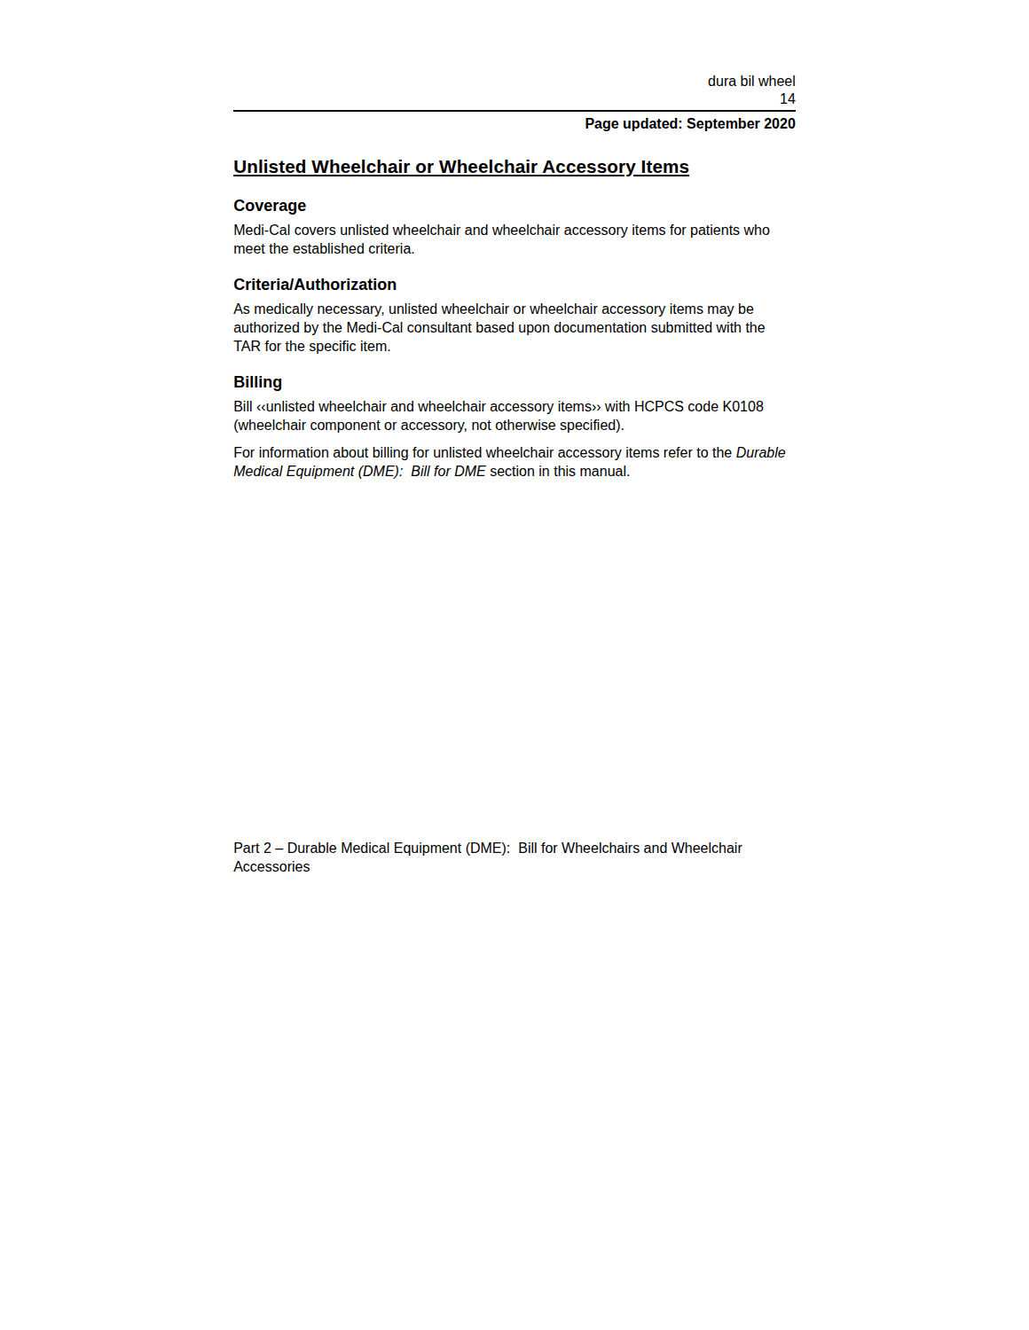dura bil wheel
14
Page updated: September 2020
Unlisted Wheelchair or Wheelchair Accessory Items
Coverage
Medi-Cal covers unlisted wheelchair and wheelchair accessory items for patients who meet the established criteria.
Criteria/Authorization
As medically necessary, unlisted wheelchair or wheelchair accessory items may be authorized by the Medi-Cal consultant based upon documentation submitted with the TAR for the specific item.
Billing
Bill ‹‹unlisted wheelchair and wheelchair accessory items›› with HCPCS code K0108 (wheelchair component or accessory, not otherwise specified).
For information about billing for unlisted wheelchair accessory items refer to the Durable Medical Equipment (DME): Bill for DME section in this manual.
Part 2 – Durable Medical Equipment (DME): Bill for Wheelchairs and Wheelchair Accessories